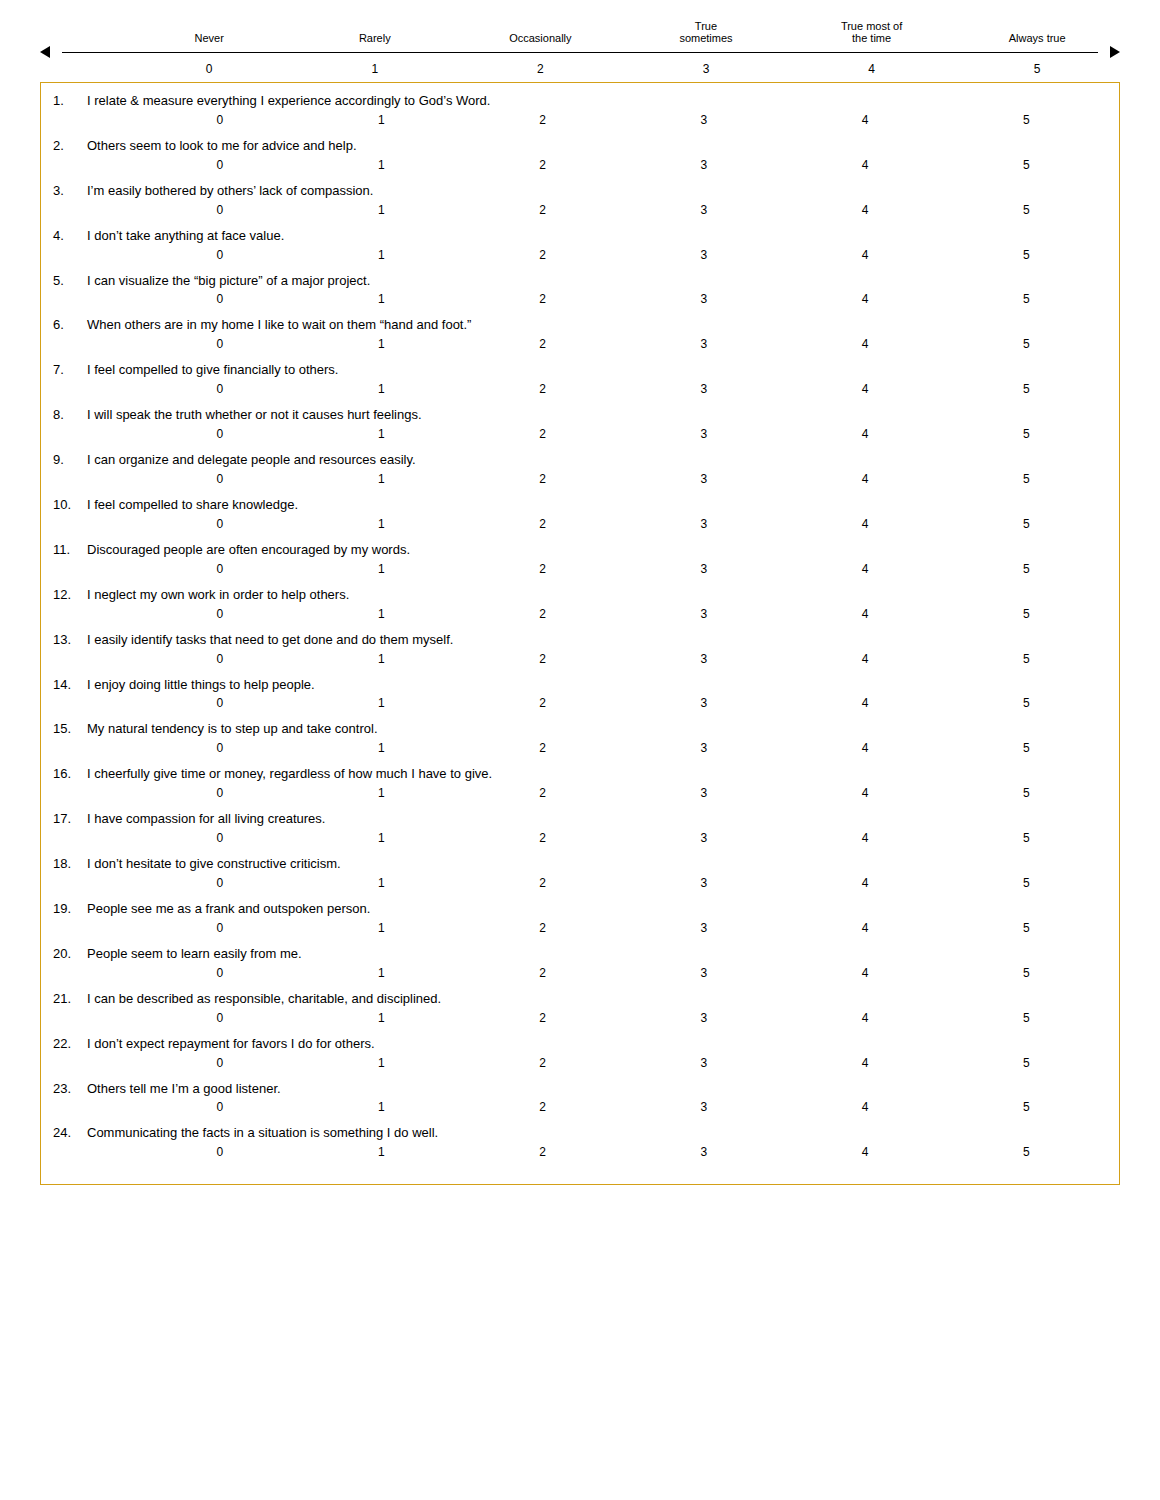| | Never | Rarely | Occasionally | True sometimes | True most of the time | Always true |
| | 0 | 1 | 2 | 3 | 4 | 5 |
I relate & measure everything I experience accordingly to God’s Word.
| | 0 | 1 | 2 | 3 | 4 | 5 |
Others seem to look to me for advice and help.
| | 0 | 1 | 2 | 3 | 4 | 5 |
I’m easily bothered by others’ lack of compassion.
| | 0 | 1 | 2 | 3 | 4 | 5 |
I don’t take anything at face value.
| | 0 | 1 | 2 | 3 | 4 | 5 |
I can visualize the “big picture” of a major project.
| | 0 | 1 | 2 | 3 | 4 | 5 |
When others are in my home I like to wait on them “hand and foot.”
| | 0 | 1 | 2 | 3 | 4 | 5 |
I feel compelled to give financially to others.
| | 0 | 1 | 2 | 3 | 4 | 5 |
I will speak the truth whether or not it causes hurt feelings.
| | 0 | 1 | 2 | 3 | 4 | 5 |
I can organize and delegate people and resources easily.
| | 0 | 1 | 2 | 3 | 4 | 5 |
I feel compelled to share knowledge.
| | 0 | 1 | 2 | 3 | 4 | 5 |
Discouraged people are often encouraged by my words.
| | 0 | 1 | 2 | 3 | 4 | 5 |
I neglect my own work in order to help others.
| | 0 | 1 | 2 | 3 | 4 | 5 |
I easily identify tasks that need to get done and do them myself.
| | 0 | 1 | 2 | 3 | 4 | 5 |
I enjoy doing little things to help people.
| | 0 | 1 | 2 | 3 | 4 | 5 |
My natural tendency is to step up and take control.
| | 0 | 1 | 2 | 3 | 4 | 5 |
I cheerfully give time or money, regardless of how much I have to give.
| | 0 | 1 | 2 | 3 | 4 | 5 |
I have compassion for all living creatures.
| | 0 | 1 | 2 | 3 | 4 | 5 |
I don’t hesitate to give constructive criticism.
| | 0 | 1 | 2 | 3 | 4 | 5 |
People see me as a frank and outspoken person.
| | 0 | 1 | 2 | 3 | 4 | 5 |
People seem to learn easily from me.
| | 0 | 1 | 2 | 3 | 4 | 5 |
I can be described as responsible, charitable, and disciplined.
| | 0 | 1 | 2 | 3 | 4 | 5 |
I don’t expect repayment for favors I do for others.
| | 0 | 1 | 2 | 3 | 4 | 5 |
Others tell me I’m a good listener.
| | 0 | 1 | 2 | 3 | 4 | 5 |
Communicating the facts in a situation is something I do well.
| | 0 | 1 | 2 | 3 | 4 | 5 |